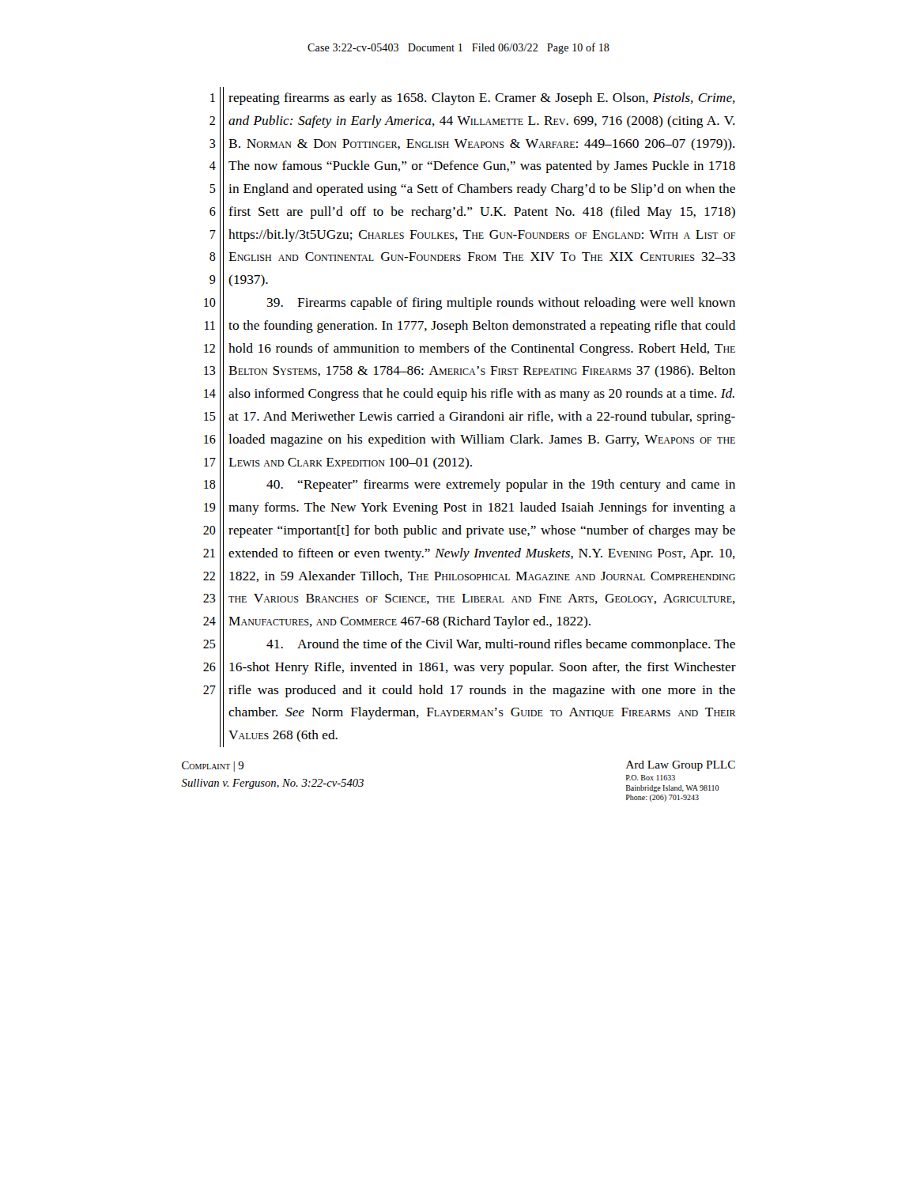Case 3:22-cv-05403 Document 1 Filed 06/03/22 Page 10 of 18
1
2
3
4
5
6
7
8
9
10
11
12
13
14
15
16
17
18
19
20
21
22
23
24
25
26
27
repeating firearms as early as 1658. Clayton E. Cramer & Joseph E. Olson, Pistols, Crime, and Public: Safety in Early America, 44 Willamette L. Rev. 699, 716 (2008) (citing A. V. B. Norman & Don Pottinger, English Weapons & Warfare: 449–1660 206–07 (1979)). The now famous “Puckle Gun,” or “Defence Gun,” was patented by James Puckle in 1718 in England and operated using “a Sett of Chambers ready Charg’d to be Slip’d on when the first Sett are pull’d off to be recharg’d.” U.K. Patent No. 418 (filed May 15, 1718) https://bit.ly/3t5UGzu; Charles Foulkes, The Gun-Founders of England: With a List of English and Continental Gun-Founders From The XIV To The XIX Centuries 32–33 (1937).
39. Firearms capable of firing multiple rounds without reloading were well known to the founding generation. In 1777, Joseph Belton demonstrated a repeating rifle that could hold 16 rounds of ammunition to members of the Continental Congress. Robert Held, The Belton Systems, 1758 & 1784–86: America’s First Repeating Firearms 37 (1986). Belton also informed Congress that he could equip his rifle with as many as 20 rounds at a time. Id. at 17. And Meriwether Lewis carried a Girandoni air rifle, with a 22-round tubular, spring-loaded magazine on his expedition with William Clark. James B. Garry, Weapons of the Lewis and Clark Expedition 100–01 (2012).
40. “Repeater” firearms were extremely popular in the 19th century and came in many forms. The New York Evening Post in 1821 lauded Isaiah Jennings for inventing a repeater “important[t] for both public and private use,” whose “number of charges may be extended to fifteen or even twenty.” Newly Invented Muskets, N.Y. Evening Post, Apr. 10, 1822, in 59 Alexander Tilloch, The Philosophical Magazine and Journal Comprehending the Various Branches of Science, the Liberal and Fine Arts, Geology, Agriculture, Manufactures, and Commerce 467-68 (Richard Taylor ed., 1822).
41. Around the time of the Civil War, multi-round rifles became commonplace. The 16-shot Henry Rifle, invented in 1861, was very popular. Soon after, the first Winchester rifle was produced and it could hold 17 rounds in the magazine with one more in the chamber. See Norm Flayderman, Flayderman’s Guide to Antique Firearms and Their Values 268 (6th ed.
Complaint | 9
Sullivan v. Ferguson, No. 3:22-cv-5403
Ard Law Group PLLC
P.O. Box 11633
Bainbridge Island, WA 98110
Phone: (206) 701-9243